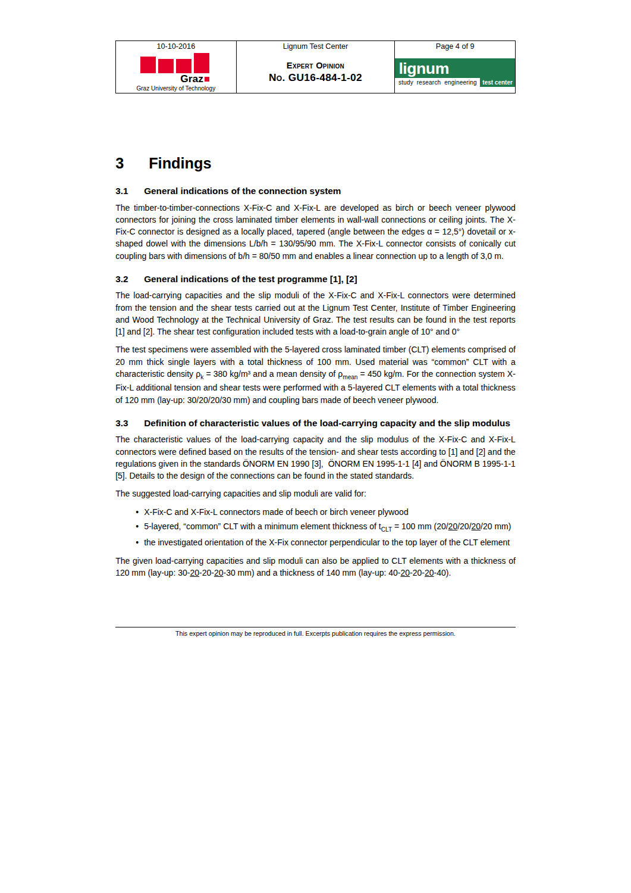| 10-10-2016 | Lignum Test Center | Page 4 of 9 |
| Graz Graz University of Technology | Expert Opinion No. GU16-484-1-02 | lignum study research engineering test center |
3 Findings
3.1 General indications of the connection system
The timber-to-timber-connections X-Fix-C and X-Fix-L are developed as birch or beech veneer plywood connectors for joining the cross laminated timber elements in wall-wall connections or ceiling joints. The X-Fix-C connector is designed as a locally placed, tapered (angle between the edges α = 12,5°) dovetail or x-shaped dowel with the dimensions L/b/h = 130/95/90 mm. The X-Fix-L connector consists of conically cut coupling bars with dimensions of b/h = 80/50 mm and enables a linear connection up to a length of 3,0 m.
3.2 General indications of the test programme [1], [2]
The load-carrying capacities and the slip moduli of the X-Fix-C and X-Fix-L connectors were determined from the tension and the shear tests carried out at the Lignum Test Center, Institute of Timber Engineering and Wood Technology at the Technical University of Graz. The test results can be found in the test reports [1] and [2]. The shear test configuration included tests with a load-to-grain angle of 10° and 0°
The test specimens were assembled with the 5-layered cross laminated timber (CLT) elements comprised of 20 mm thick single layers with a total thickness of 100 mm. Used material was “common” CLT with a characteristic density ρk = 380 kg/m³ and a mean density of ρmean = 450 kg/m. For the connection system X-Fix-L additional tension and shear tests were performed with a 5-layered CLT elements with a total thickness of 120 mm (lay-up: 30/20/20/30 mm) and coupling bars made of beech veneer plywood.
3.3 Definition of characteristic values of the load-carrying capacity and the slip modulus
The characteristic values of the load-carrying capacity and the slip modulus of the X-Fix-C and X-Fix-L connectors were defined based on the results of the tension- and shear tests according to [1] and [2] and the regulations given in the standards ÖNORM EN 1990 [3], ÖNORM EN 1995-1-1 [4] and ÖNORM B 1995-1-1 [5]. Details to the design of the connections can be found in the stated standards.
The suggested load-carrying capacities and slip moduli are valid for:
X-Fix-C and X-Fix-L connectors made of beech or birch veneer plywood
5-layered, “common” CLT with a minimum element thickness of tCLT = 100 mm (20/20/20/20/20 mm)
the investigated orientation of the X-Fix connector perpendicular to the top layer of the CLT element
The given load-carrying capacities and slip moduli can also be applied to CLT elements with a thickness of 120 mm (lay-up: 30-20-20-20-30 mm) and a thickness of 140 mm (lay-up: 40-20-20-20-40).
This expert opinion may be reproduced in full. Excerpts publication requires the express permission.